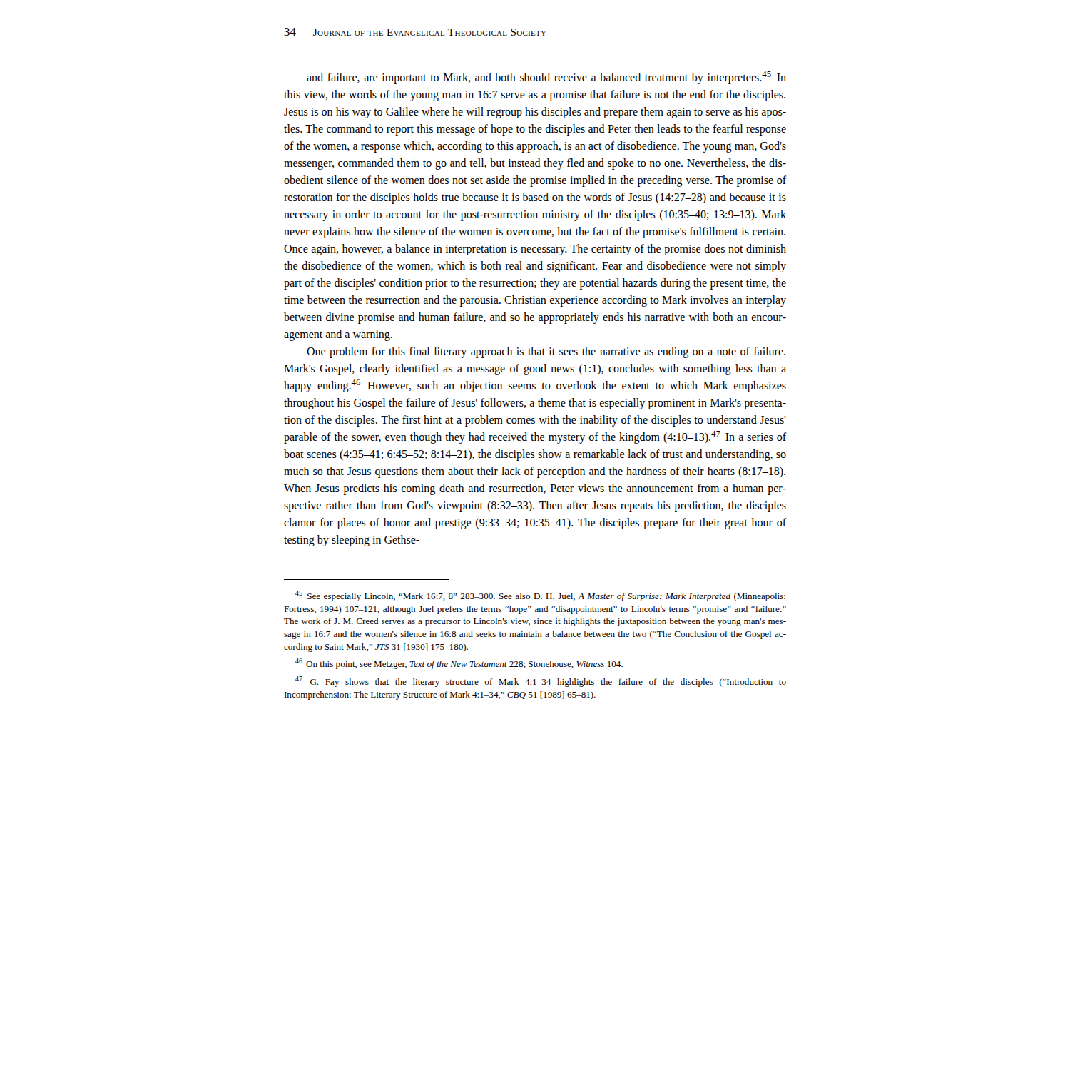34 Journal of the Evangelical Theological Society
and failure, are important to Mark, and both should receive a balanced treatment by interpreters.45 In this view, the words of the young man in 16:7 serve as a promise that failure is not the end for the disciples. Jesus is on his way to Galilee where he will regroup his disciples and prepare them again to serve as his apostles. The command to report this message of hope to the disciples and Peter then leads to the fearful response of the women, a response which, according to this approach, is an act of disobedience. The young man, God's messenger, commanded them to go and tell, but instead they fled and spoke to no one. Nevertheless, the disobedient silence of the women does not set aside the promise implied in the preceding verse. The promise of restoration for the disciples holds true because it is based on the words of Jesus (14:27–28) and because it is necessary in order to account for the post-resurrection ministry of the disciples (10:35–40; 13:9–13). Mark never explains how the silence of the women is overcome, but the fact of the promise's fulfillment is certain. Once again, however, a balance in interpretation is necessary. The certainty of the promise does not diminish the disobedience of the women, which is both real and significant. Fear and disobedience were not simply part of the disciples' condition prior to the resurrection; they are potential hazards during the present time, the time between the resurrection and the parousia. Christian experience according to Mark involves an interplay between divine promise and human failure, and so he appropriately ends his narrative with both an encouragement and a warning.
One problem for this final literary approach is that it sees the narrative as ending on a note of failure. Mark's Gospel, clearly identified as a message of good news (1:1), concludes with something less than a happy ending.46 However, such an objection seems to overlook the extent to which Mark emphasizes throughout his Gospel the failure of Jesus' followers, a theme that is especially prominent in Mark's presentation of the disciples. The first hint at a problem comes with the inability of the disciples to understand Jesus' parable of the sower, even though they had received the mystery of the kingdom (4:10–13).47 In a series of boat scenes (4:35–41; 6:45–52; 8:14–21), the disciples show a remarkable lack of trust and understanding, so much so that Jesus questions them about their lack of perception and the hardness of their hearts (8:17–18). When Jesus predicts his coming death and resurrection, Peter views the announcement from a human perspective rather than from God's viewpoint (8:32–33). Then after Jesus repeats his prediction, the disciples clamor for places of honor and prestige (9:33–34; 10:35–41). The disciples prepare for their great hour of testing by sleeping in Gethse-
45 See especially Lincoln, “Mark 16:7, 8” 283–300. See also D. H. Juel, A Master of Surprise: Mark Interpreted (Minneapolis: Fortress, 1994) 107–121, although Juel prefers the terms “hope” and “disappointment” to Lincoln's terms “promise” and “failure.” The work of J. M. Creed serves as a precursor to Lincoln's view, since it highlights the juxtaposition between the young man's message in 16:7 and the women's silence in 16:8 and seeks to maintain a balance between the two (“The Conclusion of the Gospel according to Saint Mark,” JTS 31 [1930] 175–180).
46 On this point, see Metzger, Text of the New Testament 228; Stonehouse, Witness 104.
47 G. Fay shows that the literary structure of Mark 4:1–34 highlights the failure of the disciples (“Introduction to Incomprehension: The Literary Structure of Mark 4:1–34,” CBQ 51 [1989] 65–81).